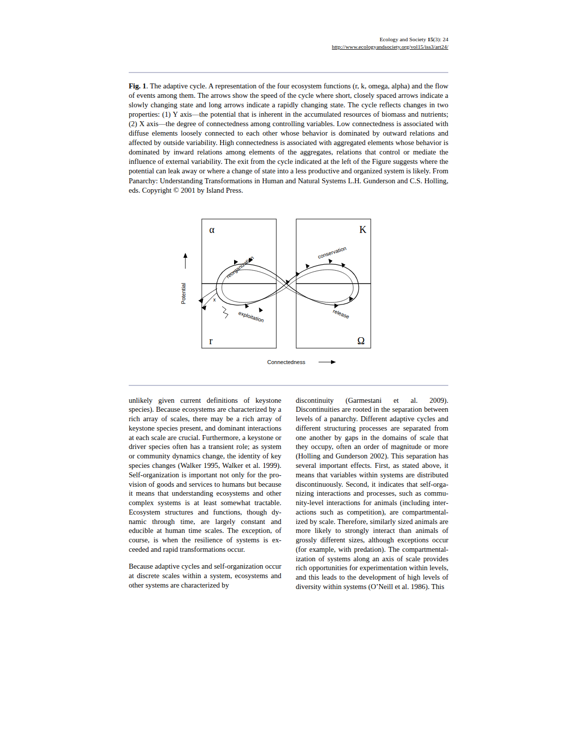Ecology and Society 15(3): 24
http://www.ecologyandsociety.org/vol15/iss3/art24/
Fig. 1. The adaptive cycle. A representation of the four ecosystem functions (r, k, omega, alpha) and the flow of events among them. The arrows show the speed of the cycle where short, closely spaced arrows indicate a slowly changing state and long arrows indicate a rapidly changing state. The cycle reflects changes in two properties: (1) Y axis—the potential that is inherent in the accumulated resources of biomass and nutrients; (2) X axis—the degree of connectedness among controlling variables. Low connectedness is associated with diffuse elements loosely connected to each other whose behavior is dominated by outward relations and affected by outside variability. High connectedness is associated with aggregated elements whose behavior is dominated by inward relations among elements of the aggregates, relations that control or mediate the influence of external variability. The exit from the cycle indicated at the left of the Figure suggests where the potential can leak away or where a change of state into a less productive and organized system is likely. From Panarchy: Understanding Transformations in Human and Natural Systems L.H. Gunderson and C.S. Holling, eds. Copyright © 2001 by Island Press.
Potential Connectedness α K r Ω reorganization exploitation conservation release x
unlikely given current definitions of keystone species). Because ecosystems are characterized by a rich array of scales, there may be a rich array of keystone species present, and dominant interactions at each scale are crucial. Furthermore, a keystone or driver species often has a transient role; as system or community dynamics change, the identity of key species changes (Walker 1995, Walker et al. 1999). Self-organization is important not only for the provision of goods and services to humans but because it means that understanding ecosystems and other complex systems is at least somewhat tractable. Ecosystem structures and functions, though dynamic through time, are largely constant and educible at human time scales. The exception, of course, is when the resilience of systems is exceeded and rapid transformations occur.
Because adaptive cycles and self-organization occur at discrete scales within a system, ecosystems and other systems are characterized by
discontinuity (Garmestani et al. 2009). Discontinuities are rooted in the separation between levels of a panarchy. Different adaptive cycles and different structuring processes are separated from one another by gaps in the domains of scale that they occupy, often an order of magnitude or more (Holling and Gunderson 2002). This separation has several important effects. First, as stated above, it means that variables within systems are distributed discontinuously. Second, it indicates that self-organizing interactions and processes, such as community-level interactions for animals (including interactions such as competition), are compartmentalized by scale. Therefore, similarly sized animals are more likely to strongly interact than animals of grossly different sizes, although exceptions occur (for example, with predation). The compartmentalization of systems along an axis of scale provides rich opportunities for experimentation within levels, and this leads to the development of high levels of diversity within systems (O’Neill et al. 1986). This